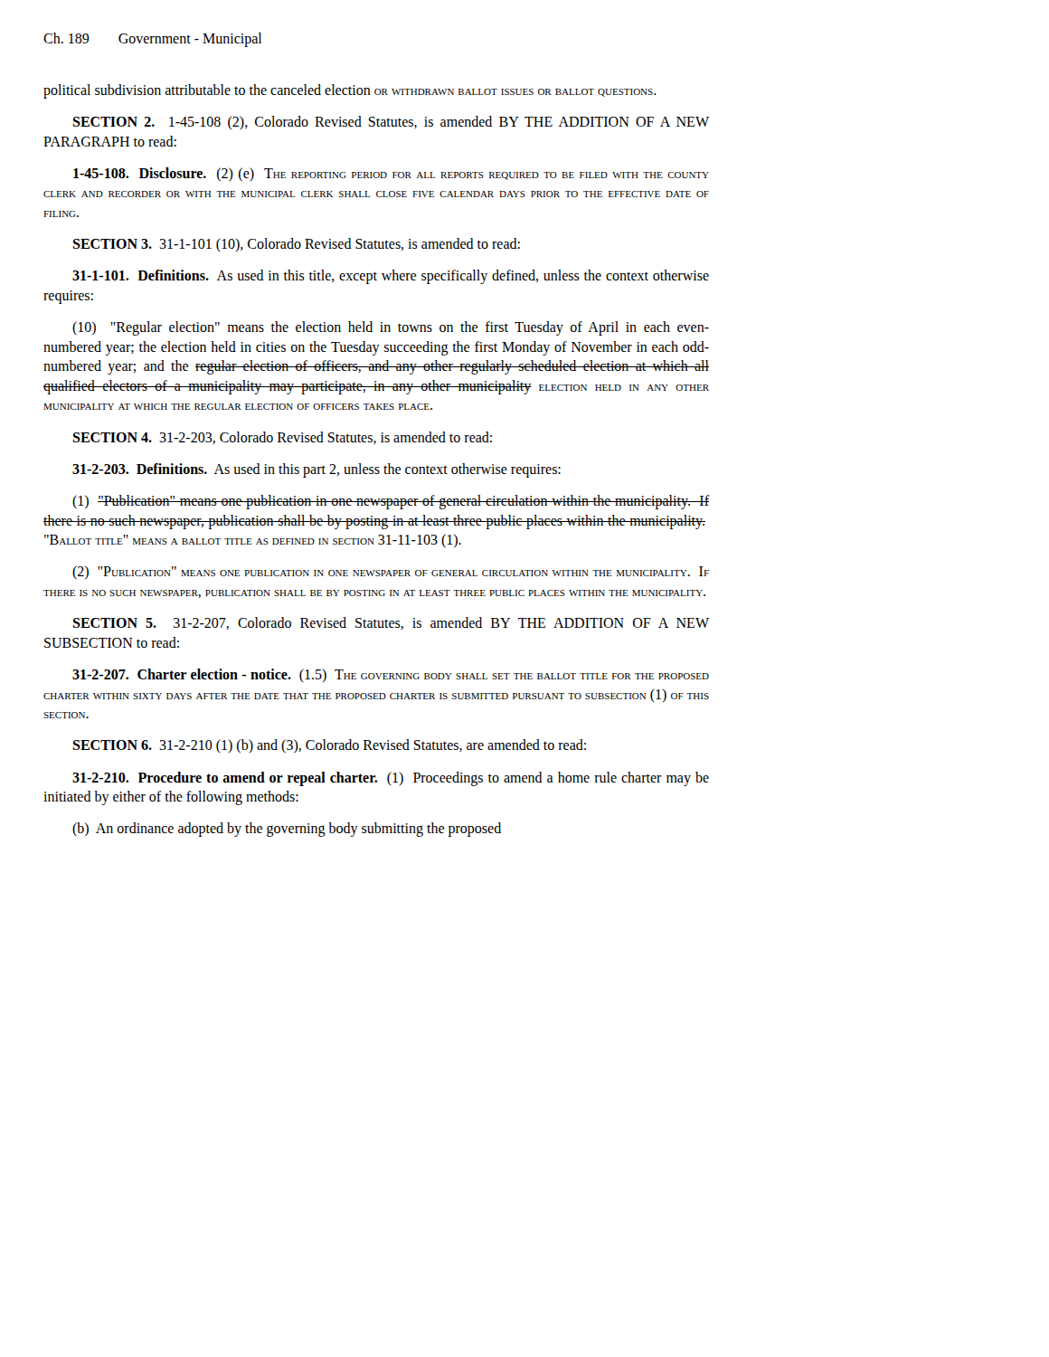Ch. 189
Government - Municipal
political subdivision attributable to the canceled election or withdrawn ballot issues or ballot questions.
SECTION 2. 1-45-108 (2), Colorado Revised Statutes, is amended BY THE ADDITION OF A NEW PARAGRAPH to read:
1-45-108. Disclosure. (2) (e) The reporting period for all reports required to be filed with the county clerk and recorder or with the municipal clerk shall close five calendar days prior to the effective date of filing.
SECTION 3. 31-1-101 (10), Colorado Revised Statutes, is amended to read:
31-1-101. Definitions. As used in this title, except where specifically defined, unless the context otherwise requires:
(10) "Regular election" means the election held in towns on the first Tuesday of April in each even-numbered year; the election held in cities on the Tuesday succeeding the first Monday of November in each odd-numbered year; and the regular election of officers, and any other regularly scheduled election at which all qualified electors of a municipality may participate, in any other municipality election held in any other municipality at which the regular election of officers takes place.
SECTION 4. 31-2-203, Colorado Revised Statutes, is amended to read:
31-2-203. Definitions. As used in this part 2, unless the context otherwise requires:
(1) "Publication" means one publication in one newspaper of general circulation within the municipality. If there is no such newspaper, publication shall be by posting in at least three public places within the municipality. "Ballot title" means a ballot title as defined in section 31-11-103 (1).
(2) "Publication" means one publication in one newspaper of general circulation within the municipality. If there is no such newspaper, publication shall be by posting in at least three public places within the municipality.
SECTION 5. 31-2-207, Colorado Revised Statutes, is amended BY THE ADDITION OF A NEW SUBSECTION to read:
31-2-207. Charter election - notice. (1.5) The governing body shall set the ballot title for the proposed charter within sixty days after the date that the proposed charter is submitted pursuant to subsection (1) of this section.
SECTION 6. 31-2-210 (1) (b) and (3), Colorado Revised Statutes, are amended to read:
31-2-210. Procedure to amend or repeal charter. (1) Proceedings to amend a home rule charter may be initiated by either of the following methods:
(b) An ordinance adopted by the governing body submitting the proposed